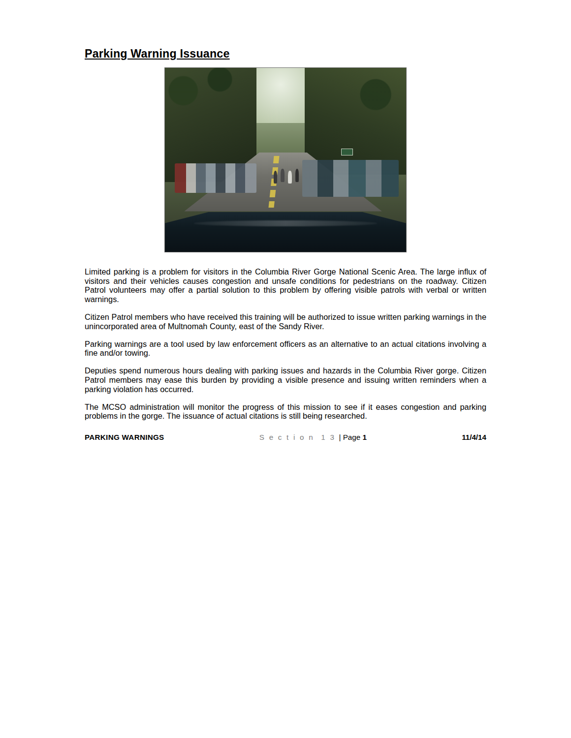Parking Warning Issuance
Limited parking is a problem for visitors in the Columbia River Gorge National Scenic Area. The large influx of visitors and their vehicles causes congestion and unsafe conditions for pedestrians on the roadway. Citizen Patrol volunteers may offer a partial solution to this problem by offering visible patrols with verbal or written warnings.
Citizen Patrol members who have received this training will be authorized to issue written parking warnings in the unincorporated area of Multnomah County, east of the Sandy River.
Parking warnings are a tool used by law enforcement officers as an alternative to an actual citations involving a fine and/or towing.
Deputies spend numerous hours dealing with parking issues and hazards in the Columbia River gorge. Citizen Patrol members may ease this burden by providing a visible presence and issuing written reminders when a parking violation has occurred.
The MCSO administration will monitor the progress of this mission to see if it eases congestion and parking problems in the gorge. The issuance of actual citations is still being researched.
PARKING WARNINGS
S e c t i o n 1 3 | Page 1
11/4/14